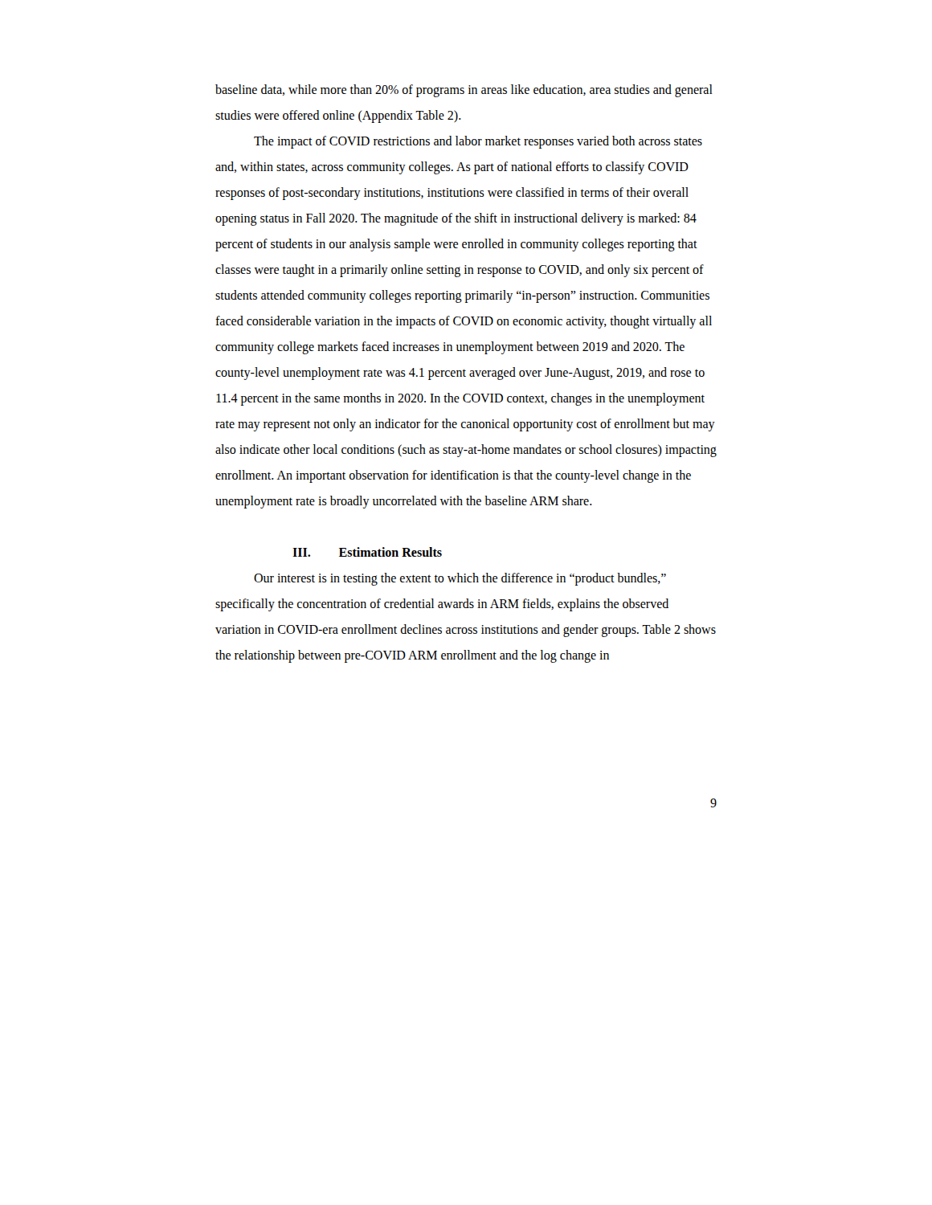baseline data, while more than 20% of programs in areas like education, area studies and general studies were offered online (Appendix Table 2).
The impact of COVID restrictions and labor market responses varied both across states and, within states, across community colleges. As part of national efforts to classify COVID responses of post-secondary institutions, institutions were classified in terms of their overall opening status in Fall 2020. The magnitude of the shift in instructional delivery is marked: 84 percent of students in our analysis sample were enrolled in community colleges reporting that classes were taught in a primarily online setting in response to COVID, and only six percent of students attended community colleges reporting primarily “in-person” instruction. Communities faced considerable variation in the impacts of COVID on economic activity, thought virtually all community college markets faced increases in unemployment between 2019 and 2020. The county-level unemployment rate was 4.1 percent averaged over June-August, 2019, and rose to 11.4 percent in the same months in 2020. In the COVID context, changes in the unemployment rate may represent not only an indicator for the canonical opportunity cost of enrollment but may also indicate other local conditions (such as stay-at-home mandates or school closures) impacting enrollment. An important observation for identification is that the county-level change in the unemployment rate is broadly uncorrelated with the baseline ARM share.
III. Estimation Results
Our interest is in testing the extent to which the difference in “product bundles,” specifically the concentration of credential awards in ARM fields, explains the observed variation in COVID-era enrollment declines across institutions and gender groups. Table 2 shows the relationship between pre-COVID ARM enrollment and the log change in
9